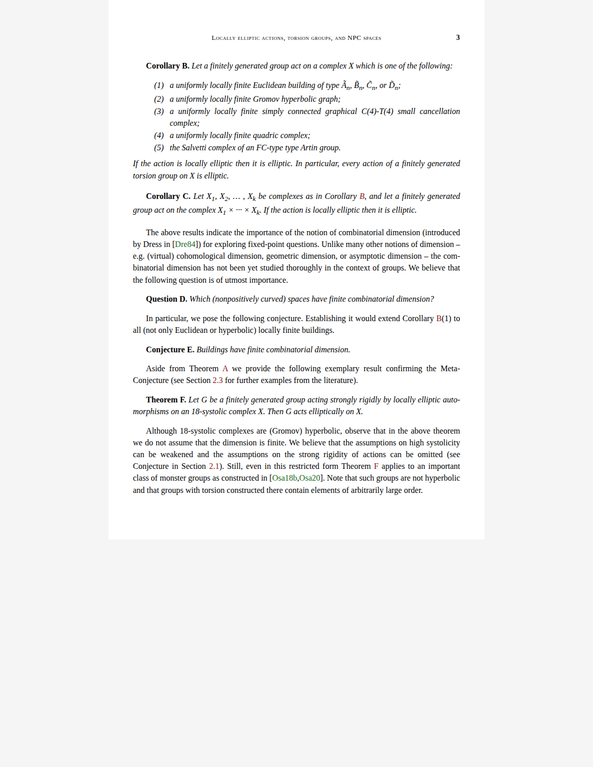Locally elliptic actions, torsion groups, and NPC spaces 3
Corollary B. Let a finitely generated group act on a complex X which is one of the following:
(1) a uniformly locally finite Euclidean building of type Ãn, B̃n, C̃n, or D̃n;
(2) a uniformly locally finite Gromov hyperbolic graph;
(3) a uniformly locally finite simply connected graphical C(4)-T(4) small cancellation complex;
(4) a uniformly locally finite quadric complex;
(5) the Salvetti complex of an FC-type type Artin group.
If the action is locally elliptic then it is elliptic. In particular, every action of a finitely generated torsion group on X is elliptic.
Corollary C. Let X1, X2, … , Xk be complexes as in Corollary B, and let a finitely generated group act on the complex X1 × ··· × Xk. If the action is locally elliptic then it is elliptic.
The above results indicate the importance of the notion of combinatorial dimension (introduced by Dress in [Dre84]) for exploring fixed-point questions. Unlike many other notions of dimension – e.g. (virtual) cohomological dimension, geometric dimension, or asymptotic dimension – the combinatorial dimension has not been yet studied thoroughly in the context of groups. We believe that the following question is of utmost importance.
Question D. Which (nonpositively curved) spaces have finite combinatorial dimension?
In particular, we pose the following conjecture. Establishing it would extend Corollary B(1) to all (not only Euclidean or hyperbolic) locally finite buildings.
Conjecture E. Buildings have finite combinatorial dimension.
Aside from Theorem A we provide the following exemplary result confirming the Meta-Conjecture (see Section 2.3 for further examples from the literature).
Theorem F. Let G be a finitely generated group acting strongly rigidly by locally elliptic automorphisms on an 18-systolic complex X. Then G acts elliptically on X.
Although 18-systolic complexes are (Gromov) hyperbolic, observe that in the above theorem we do not assume that the dimension is finite. We believe that the assumptions on high systolicity can be weakened and the assumptions on the strong rigidity of actions can be omitted (see Conjecture in Section 2.1). Still, even in this restricted form Theorem F applies to an important class of monster groups as constructed in [Osa18b,Osa20]. Note that such groups are not hyperbolic and that groups with torsion constructed there contain elements of arbitrarily large order.